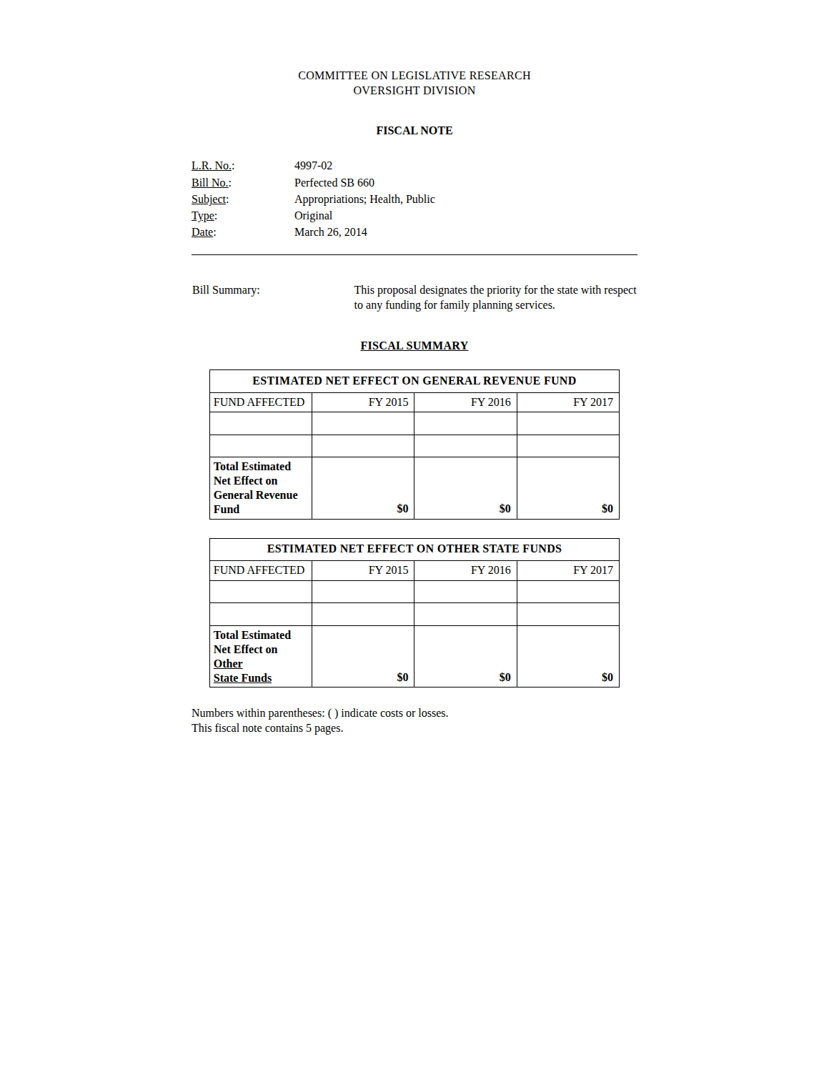COMMITTEE ON LEGISLATIVE RESEARCH
OVERSIGHT DIVISION
FISCAL NOTE
| L.R. No. : | 4997-02 |
| Bill No. : | Perfected SB 660 |
| Subject : | Appropriations; Health, Public |
| Type : | Original |
| Date : | March 26, 2014 |
| Bill Summary: | This proposal designates the priority for the state with respect to any funding for family planning services. |
FISCAL SUMMARY
| ESTIMATED NET EFFECT ON GENERAL REVENUE FUND |
| --- |
| FUND AFFECTED | FY 2015 | FY 2016 | FY 2017 |
| Total Estimated Net Effect on General Revenue Fund | $0 | $0 | $0 |
| ESTIMATED NET EFFECT ON OTHER STATE FUNDS |
| --- |
| FUND AFFECTED | FY 2015 | FY 2016 | FY 2017 |
| Total Estimated Net Effect on Other State Funds | $0 | $0 | $0 |
Numbers within parentheses: ( ) indicate costs or losses.
This fiscal note contains 5 pages.